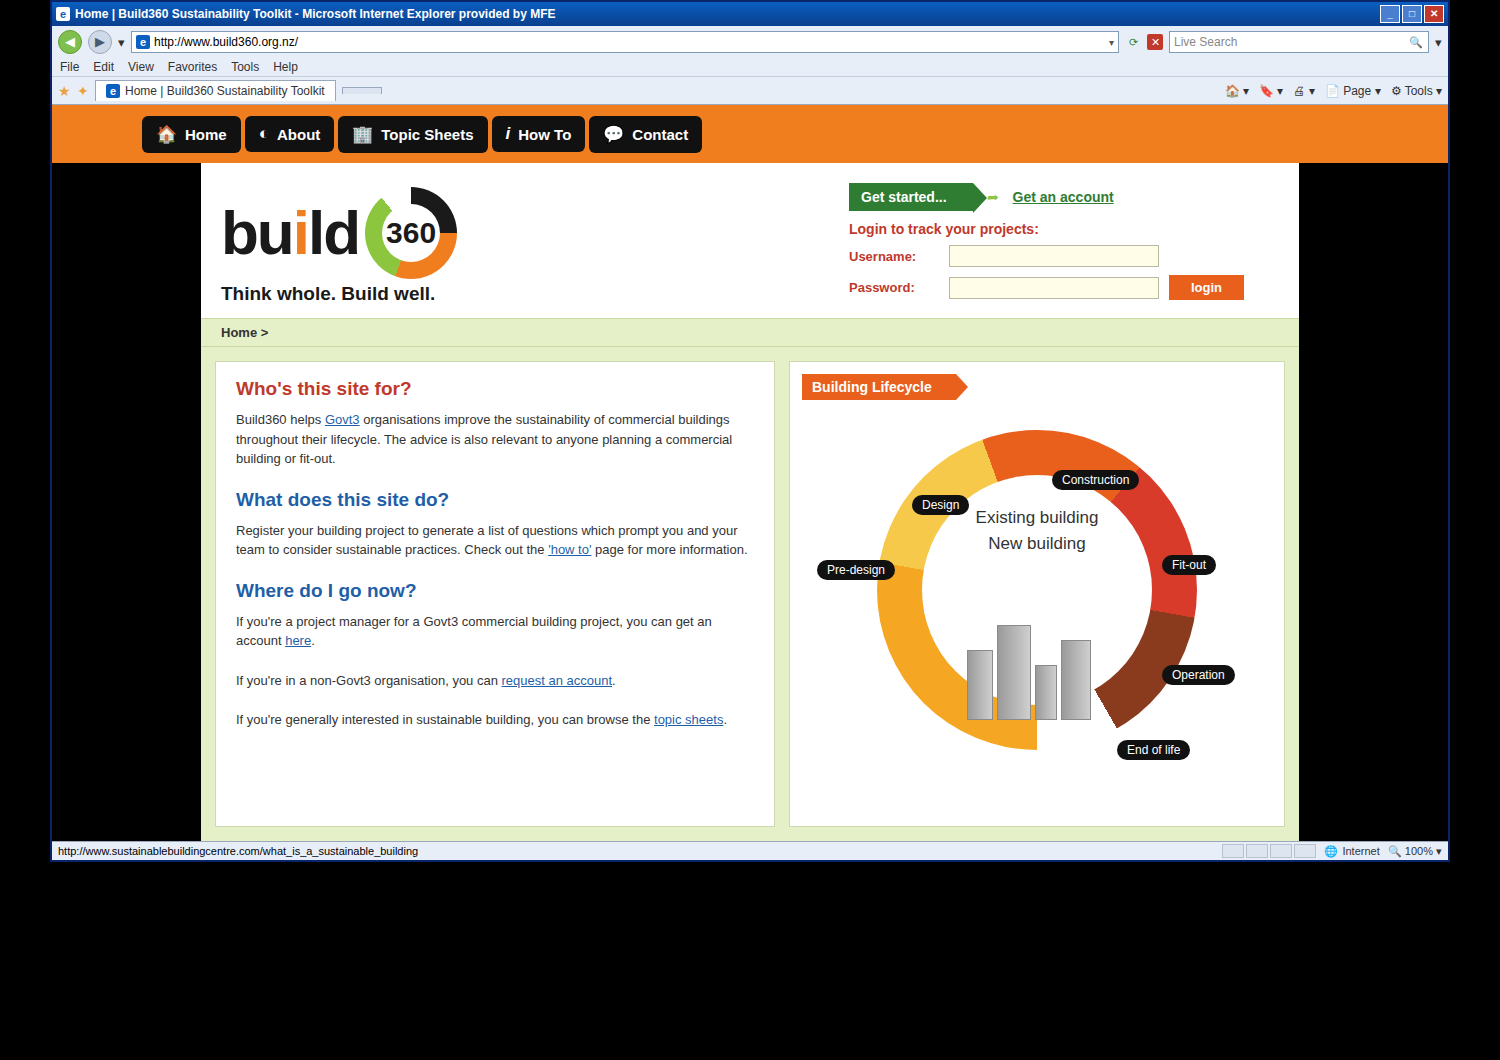e Home | Build360 Sustainability Toolkit - Microsoft Internet Explorer provided by MFE
_
□
✕
◀
▶
▾
e http://www.build360.org.nz/ ▾
⟳ ✕
Live Search 🔍
▾
File Edit View Favorites Tools Help
★ ✦
e Home | Build360 Sustainability Toolkit
🏠 ▾ 🔖 ▾ 🖨 ▾ 📄 Page ▾ ⚙ Tools ▾
🏠 Home ◐ About 🏢 Topic Sheets i How To 💬 Contact
build
360
Think whole. Build well.
Get started...
➦ Get an account
Login to track your projects:
Username:
Password: login
Home >
Who's this site for?
Build360 helps Govt3 organisations improve the sustainability of commercial buildings throughout their lifecycle. The advice is also relevant to anyone planning a commercial building or fit-out.
What does this site do?
Register your building project to generate a list of questions which prompt you and your team to consider sustainable practices. Check out the 'how to' page for more information.
Where do I go now?
If you're a project manager for a Govt3 commercial building project, you can get an account here.
If you're in a non-Govt3 organisation, you can request an account.
If you're generally interested in sustainable building, you can browse the topic sheets.
Building Lifecycle
Existing building
New building
Pre-design
Design
Construction
Fit-out
Operation
End of life
http://www.sustainablebuildingcentre.com/what_is_a_sustainable_building 🌐 Internet 🔍 100% ▾